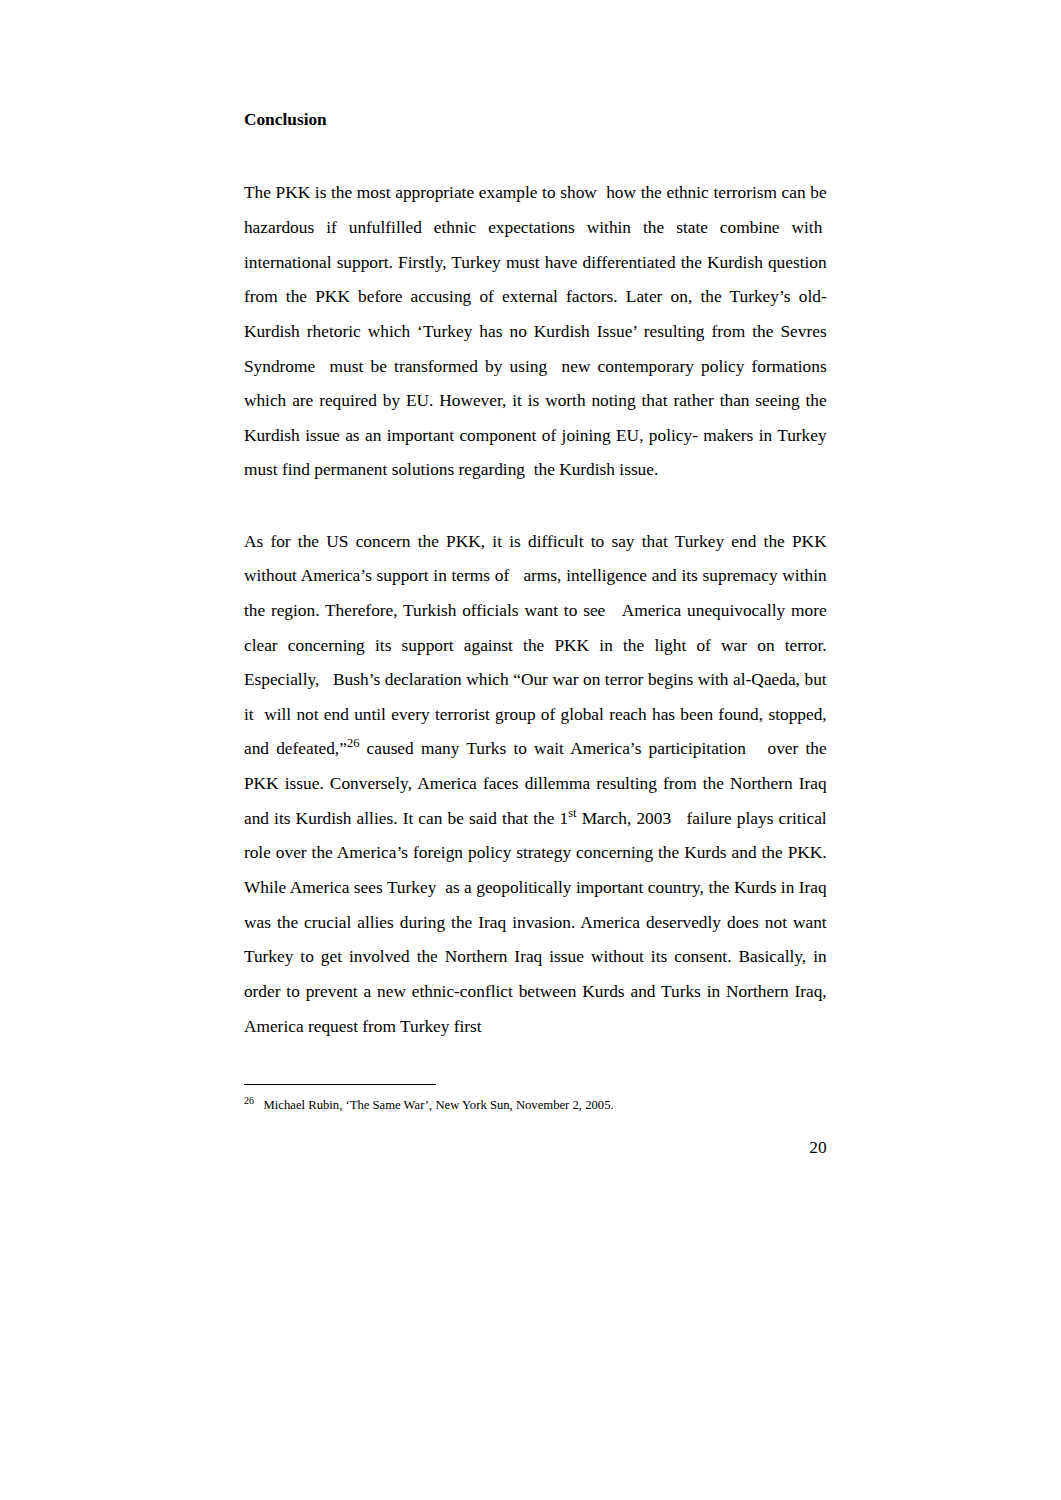Conclusion
The PKK is the most appropriate example to show how the ethnic terrorism can be hazardous if unfulfilled ethnic expectations within the state combine with international support. Firstly, Turkey must have differentiated the Kurdish question from the PKK before accusing of external factors. Later on, the Turkey’s old-Kurdish rhetoric which ‘Turkey has no Kurdish Issue’ resulting from the Sevres Syndrome must be transformed by using new contemporary policy formations which are required by EU. However, it is worth noting that rather than seeing the Kurdish issue as an important component of joining EU, policy- makers in Turkey must find permanent solutions regarding the Kurdish issue.
As for the US concern the PKK, it is difficult to say that Turkey end the PKK without America’s support in terms of arms, intelligence and its supremacy within the region. Therefore, Turkish officials want to see America unequivocally more clear concerning its support against the PKK in the light of war on terror. Especially, Bush’s declaration which “Our war on terror begins with al-Qaeda, but it will not end until every terrorist group of global reach has been found, stopped, and defeated,”26 caused many Turks to wait America’s participitation over the PKK issue. Conversely, America faces dillemma resulting from the Northern Iraq and its Kurdish allies. It can be said that the 1st March, 2003 failure plays critical role over the America’s foreign policy strategy concerning the Kurds and the PKK. While America sees Turkey as a geopolitically important country, the Kurds in Iraq was the crucial allies during the Iraq invasion. America deservedly does not want Turkey to get involved the Northern Iraq issue without its consent. Basically, in order to prevent a new ethnic-conflict between Kurds and Turks in Northern Iraq, America request from Turkey first
26 Michael Rubin, ‘The Same War’, New York Sun, November 2, 2005.
20